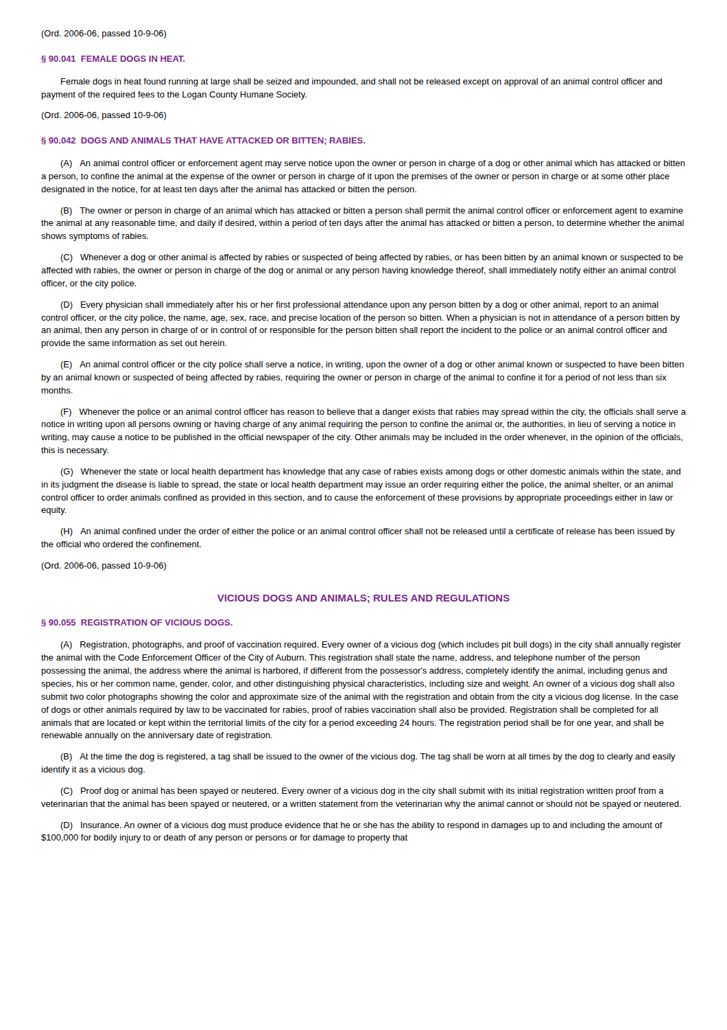(Ord. 2006-06, passed 10-9-06)
§ 90.041 FEMALE DOGS IN HEAT.
Female dogs in heat found running at large shall be seized and impounded, and shall not be released except on approval of an animal control officer and payment of the required fees to the Logan County Humane Society.
(Ord. 2006-06, passed 10-9-06)
§ 90.042 DOGS AND ANIMALS THAT HAVE ATTACKED OR BITTEN; RABIES.
(A) An animal control officer or enforcement agent may serve notice upon the owner or person in charge of a dog or other animal which has attacked or bitten a person, to confine the animal at the expense of the owner or person in charge of it upon the premises of the owner or person in charge or at some other place designated in the notice, for at least ten days after the animal has attacked or bitten the person.
(B) The owner or person in charge of an animal which has attacked or bitten a person shall permit the animal control officer or enforcement agent to examine the animal at any reasonable time, and daily if desired, within a period of ten days after the animal has attacked or bitten a person, to determine whether the animal shows symptoms of rabies.
(C) Whenever a dog or other animal is affected by rabies or suspected of being affected by rabies, or has been bitten by an animal known or suspected to be affected with rabies, the owner or person in charge of the dog or animal or any person having knowledge thereof, shall immediately notify either an animal control officer, or the city police.
(D) Every physician shall immediately after his or her first professional attendance upon any person bitten by a dog or other animal, report to an animal control officer, or the city police, the name, age, sex, race, and precise location of the person so bitten. When a physician is not in attendance of a person bitten by an animal, then any person in charge of or in control of or responsible for the person bitten shall report the incident to the police or an animal control officer and provide the same information as set out herein.
(E) An animal control officer or the city police shall serve a notice, in writing, upon the owner of a dog or other animal known or suspected to have been bitten by an animal known or suspected of being affected by rabies, requiring the owner or person in charge of the animal to confine it for a period of not less than six months.
(F) Whenever the police or an animal control officer has reason to believe that a danger exists that rabies may spread within the city, the officials shall serve a notice in writing upon all persons owning or having charge of any animal requiring the person to confine the animal or, the authorities, in lieu of serving a notice in writing, may cause a notice to be published in the official newspaper of the city. Other animals may be included in the order whenever, in the opinion of the officials, this is necessary.
(G) Whenever the state or local health department has knowledge that any case of rabies exists among dogs or other domestic animals within the state, and in its judgment the disease is liable to spread, the state or local health department may issue an order requiring either the police, the animal shelter, or an animal control officer to order animals confined as provided in this section, and to cause the enforcement of these provisions by appropriate proceedings either in law or equity.
(H) An animal confined under the order of either the police or an animal control officer shall not be released until a certificate of release has been issued by the official who ordered the confinement.
(Ord. 2006-06, passed 10-9-06)
VICIOUS DOGS AND ANIMALS; RULES AND REGULATIONS
§ 90.055 REGISTRATION OF VICIOUS DOGS.
(A) Registration, photographs, and proof of vaccination required. Every owner of a vicious dog (which includes pit bull dogs) in the city shall annually register the animal with the Code Enforcement Officer of the City of Auburn. This registration shall state the name, address, and telephone number of the person possessing the animal, the address where the animal is harbored, if different from the possessor's address, completely identify the animal, including genus and species, his or her common name, gender, color, and other distinguishing physical characteristics, including size and weight. An owner of a vicious dog shall also submit two color photographs showing the color and approximate size of the animal with the registration and obtain from the city a vicious dog license. In the case of dogs or other animals required by law to be vaccinated for rabies, proof of rabies vaccination shall also be provided. Registration shall be completed for all animals that are located or kept within the territorial limits of the city for a period exceeding 24 hours. The registration period shall be for one year, and shall be renewable annually on the anniversary date of registration.
(B) At the time the dog is registered, a tag shall be issued to the owner of the vicious dog. The tag shall be worn at all times by the dog to clearly and easily identify it as a vicious dog.
(C) Proof dog or animal has been spayed or neutered. Every owner of a vicious dog in the city shall submit with its initial registration written proof from a veterinarian that the animal has been spayed or neutered, or a written statement from the veterinarian why the animal cannot or should not be spayed or neutered.
(D) Insurance. An owner of a vicious dog must produce evidence that he or she has the ability to respond in damages up to and including the amount of $100,000 for bodily injury to or death of any person or persons or for damage to property that